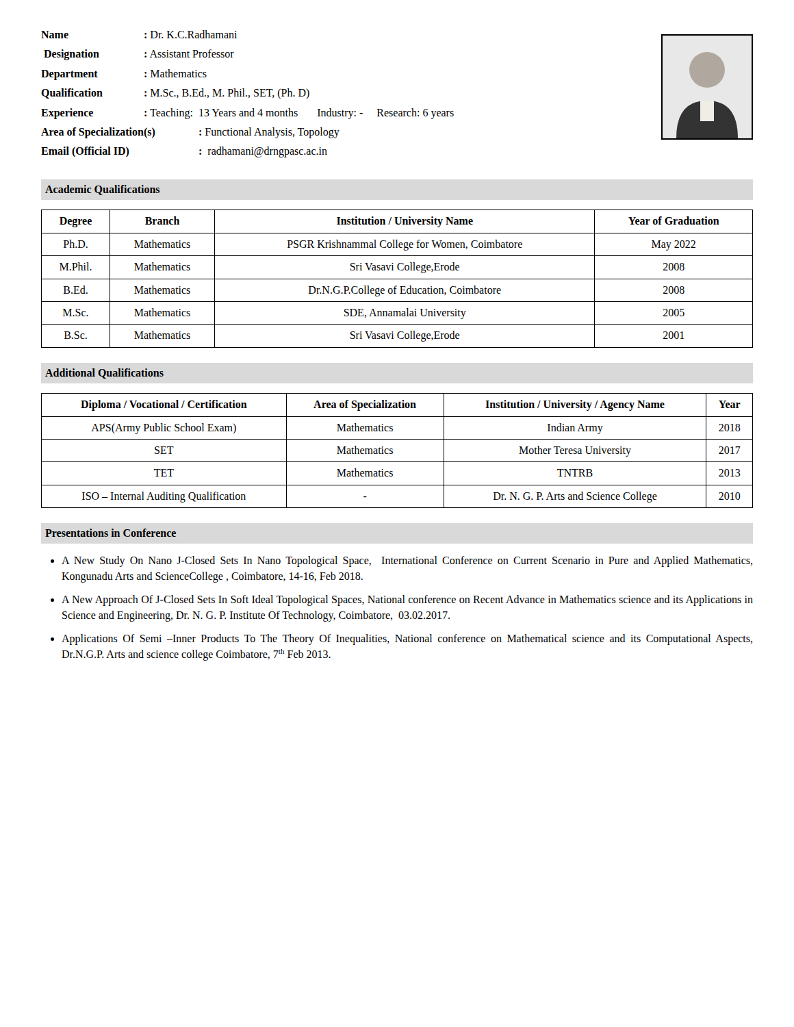Name: Dr. K.C.Radhamani
Designation: Assistant Professor
Department: Mathematics
Qualification: M.Sc., B.Ed., M. Phil., SET, (Ph. D)
Experience: Teaching: 13 Years and 4 months Industry: - Research: 6 years
Area of Specialization(s): Functional Analysis, Topology
Email (Official ID): radhamani@drngpasc.ac.in
Academic Qualifications
| Degree | Branch | Institution / University Name | Year of Graduation |
| --- | --- | --- | --- |
| Ph.D. | Mathematics | PSGR Krishnammal College for Women, Coimbatore | May 2022 |
| M.Phil. | Mathematics | Sri Vasavi College,Erode | 2008 |
| B.Ed. | Mathematics | Dr.N.G.P.College of Education, Coimbatore | 2008 |
| M.Sc. | Mathematics | SDE, Annamalai University | 2005 |
| B.Sc. | Mathematics | Sri Vasavi College,Erode | 2001 |
Additional Qualifications
| Diploma / Vocational / Certification | Area of Specialization | Institution / University / Agency Name | Year |
| --- | --- | --- | --- |
| APS(Army Public School Exam) | Mathematics | Indian Army | 2018 |
| SET | Mathematics | Mother Teresa University | 2017 |
| TET | Mathematics | TNTRB | 2013 |
| ISO – Internal Auditing Qualification | - | Dr. N. G. P. Arts and Science College | 2010 |
Presentations in Conference
A New Study On Nano J-Closed Sets In Nano Topological Space, International Conference on Current Scenario in Pure and Applied Mathematics, Kongunadu Arts and ScienceCollege , Coimbatore, 14-16, Feb 2018.
A New Approach Of J-Closed Sets In Soft Ideal Topological Spaces, National conference on Recent Advance in Mathematics science and its Applications in Science and Engineering, Dr. N. G. P. Institute Of Technology, Coimbatore, 03.02.2017.
Applications Of Semi –Inner Products To The Theory Of Inequalities, National conference on Mathematical science and its Computational Aspects, Dr.N.G.P. Arts and science college Coimbatore, 7th Feb 2013.